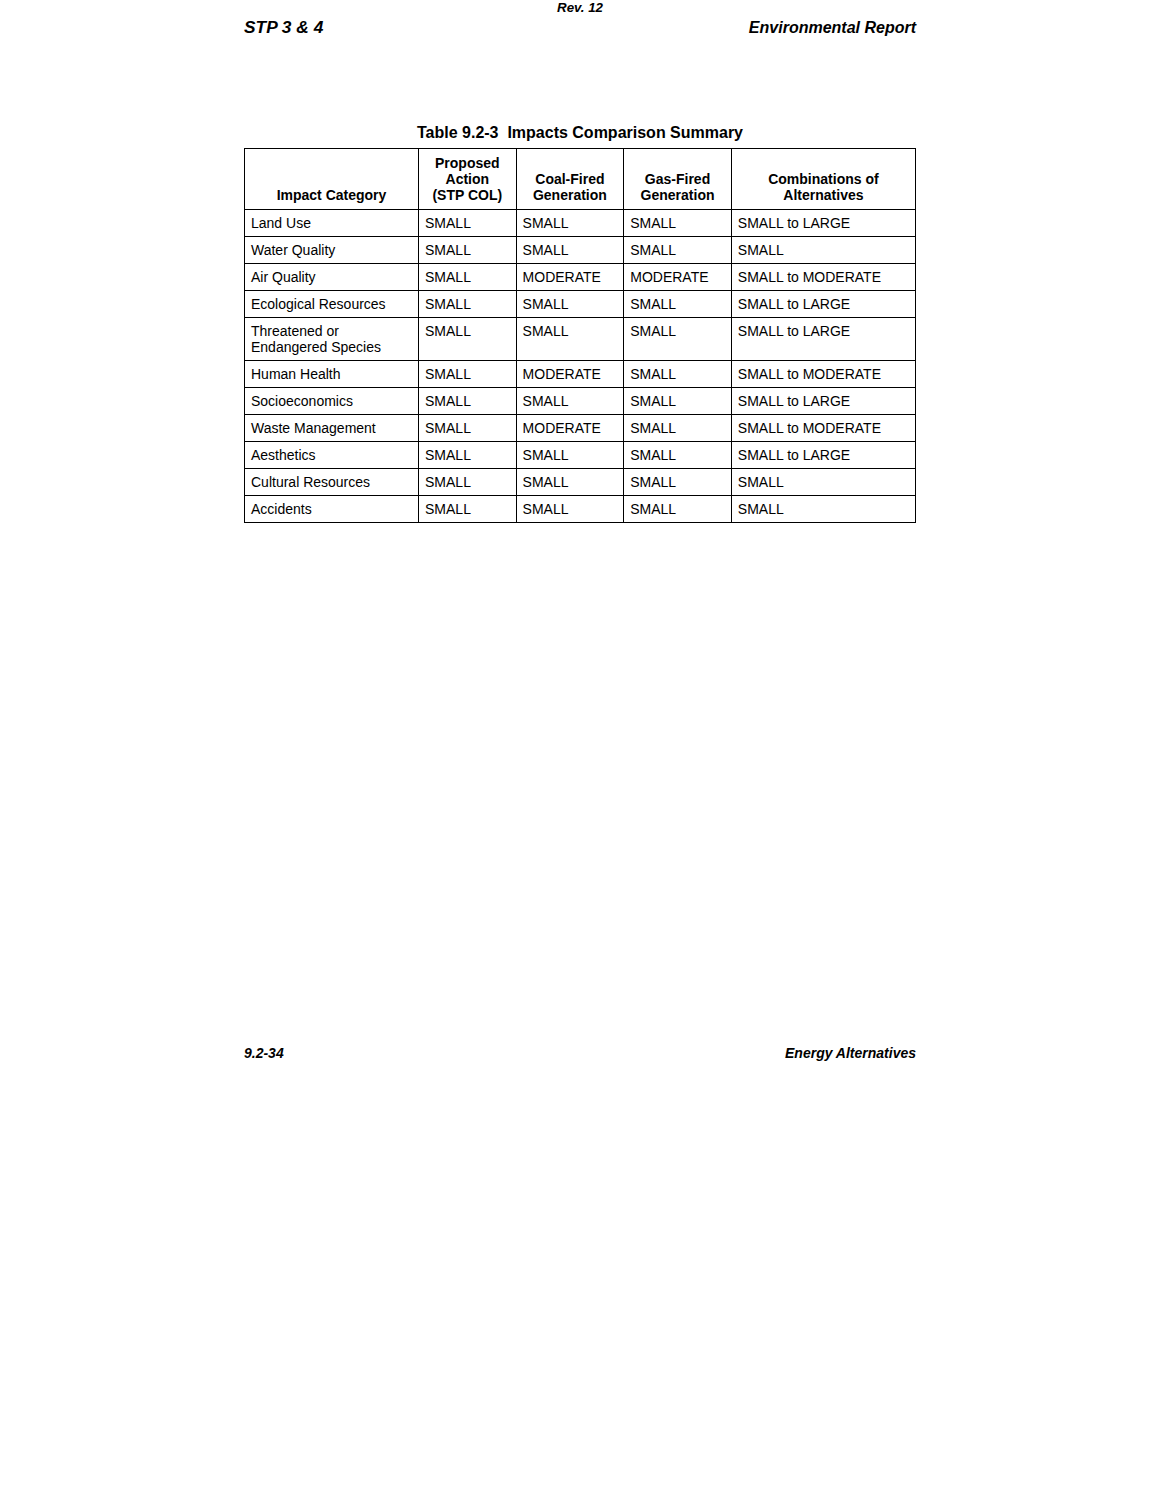Rev. 12
STP 3 & 4
Environmental Report
Table 9.2-3 Impacts Comparison Summary
| Impact Category | Proposed Action (STP COL) | Coal-Fired Generation | Gas-Fired Generation | Combinations of Alternatives |
| --- | --- | --- | --- | --- |
| Land Use | SMALL | SMALL | SMALL | SMALL to LARGE |
| Water Quality | SMALL | SMALL | SMALL | SMALL |
| Air Quality | SMALL | MODERATE | MODERATE | SMALL to MODERATE |
| Ecological Resources | SMALL | SMALL | SMALL | SMALL to LARGE |
| Threatened or Endangered Species | SMALL | SMALL | SMALL | SMALL to LARGE |
| Human Health | SMALL | MODERATE | SMALL | SMALL to MODERATE |
| Socioeconomics | SMALL | SMALL | SMALL | SMALL to LARGE |
| Waste Management | SMALL | MODERATE | SMALL | SMALL to MODERATE |
| Aesthetics | SMALL | SMALL | SMALL | SMALL to LARGE |
| Cultural Resources | SMALL | SMALL | SMALL | SMALL |
| Accidents | SMALL | SMALL | SMALL | SMALL |
9.2-34
Energy Alternatives